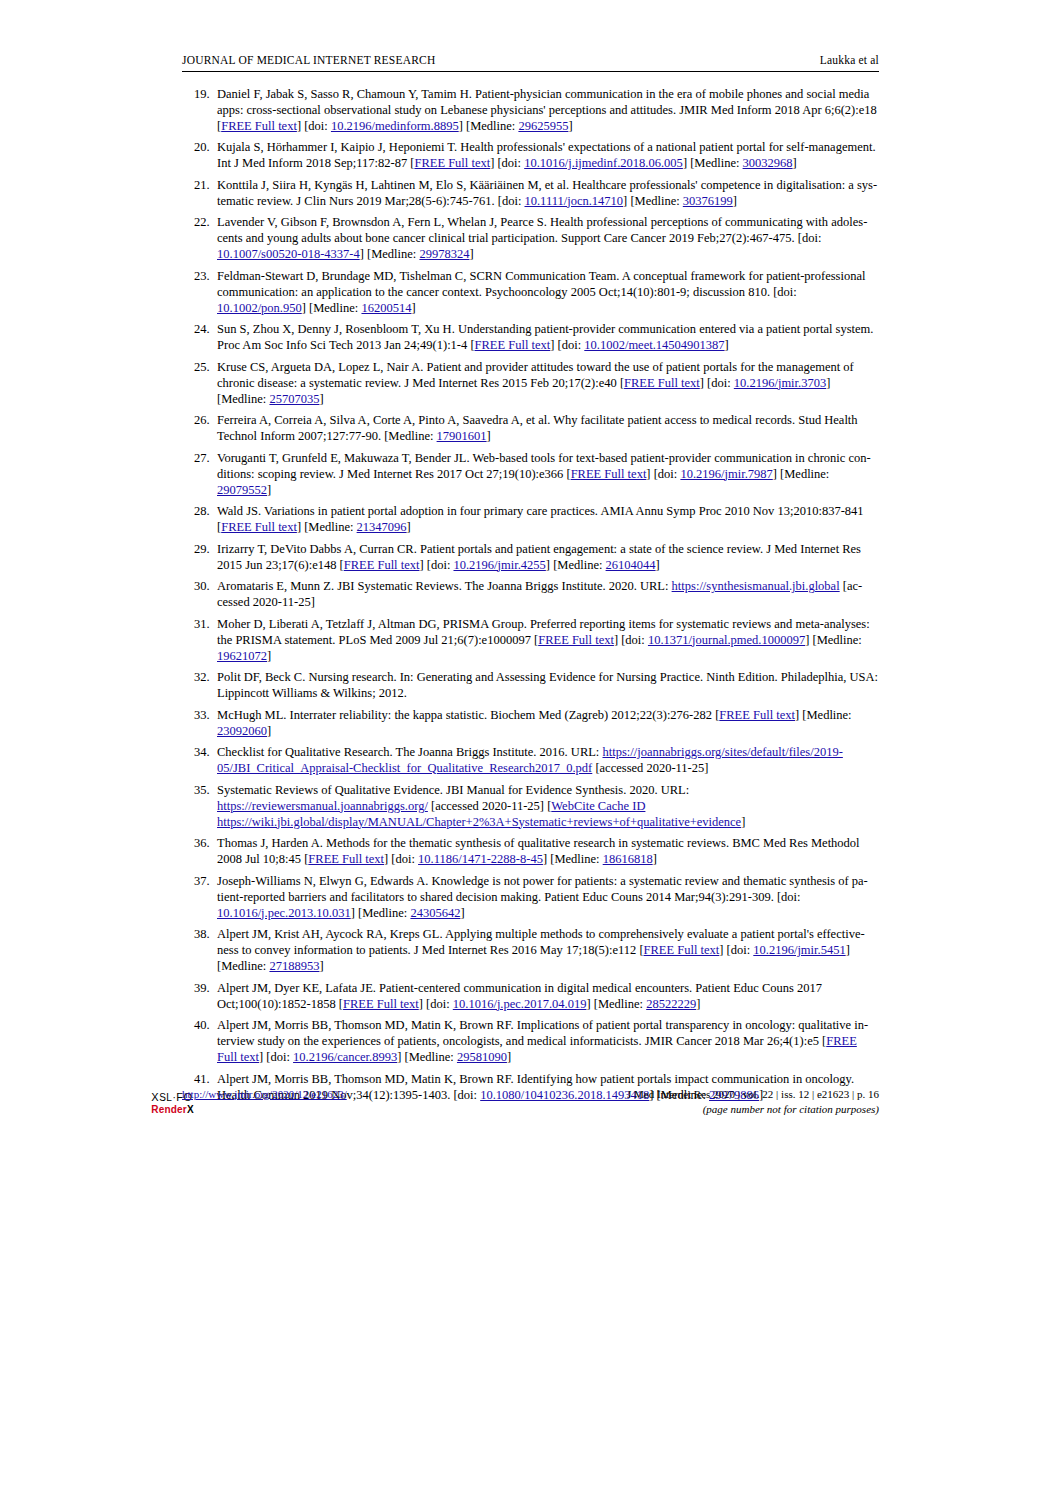Journal of Medical Internet Research Laukka et al
19. Daniel F, Jabak S, Sasso R, Chamoun Y, Tamim H. Patient-physician communication in the era of mobile phones and social media apps: cross-sectional observational study on Lebanese physicians' perceptions and attitudes. JMIR Med Inform 2018 Apr 6;6(2):e18 [FREE Full text] [doi: 10.2196/medinform.8895] [Medline: 29625955]
20. Kujala S, Hörhammer I, Kaipio J, Heponiemi T. Health professionals' expectations of a national patient portal for self-management. Int J Med Inform 2018 Sep;117:82-87 [FREE Full text] [doi: 10.1016/j.ijmedinf.2018.06.005] [Medline: 30032968]
21. Konttila J, Siira H, Kyngäs H, Lahtinen M, Elo S, Kääriäinen M, et al. Healthcare professionals' competence in digitalisation: a systematic review. J Clin Nurs 2019 Mar;28(5-6):745-761. [doi: 10.1111/jocn.14710] [Medline: 30376199]
22. Lavender V, Gibson F, Brownsdon A, Fern L, Whelan J, Pearce S. Health professional perceptions of communicating with adolescents and young adults about bone cancer clinical trial participation. Support Care Cancer 2019 Feb;27(2):467-475. [doi: 10.1007/s00520-018-4337-4] [Medline: 29978324]
23. Feldman-Stewart D, Brundage MD, Tishelman C, SCRN Communication Team. A conceptual framework for patient-professional communication: an application to the cancer context. Psychooncology 2005 Oct;14(10):801-9; discussion 810. [doi: 10.1002/pon.950] [Medline: 16200514]
24. Sun S, Zhou X, Denny J, Rosenbloom T, Xu H. Understanding patient-provider communication entered via a patient portal system. Proc Am Soc Info Sci Tech 2013 Jan 24;49(1):1-4 [FREE Full text] [doi: 10.1002/meet.14504901387]
25. Kruse CS, Argueta DA, Lopez L, Nair A. Patient and provider attitudes toward the use of patient portals for the management of chronic disease: a systematic review. J Med Internet Res 2015 Feb 20;17(2):e40 [FREE Full text] [doi: 10.2196/jmir.3703] [Medline: 25707035]
26. Ferreira A, Correia A, Silva A, Corte A, Pinto A, Saavedra A, et al. Why facilitate patient access to medical records. Stud Health Technol Inform 2007;127:77-90. [Medline: 17901601]
27. Voruganti T, Grunfeld E, Makuwaza T, Bender JL. Web-based tools for text-based patient-provider communication in chronic conditions: scoping review. J Med Internet Res 2017 Oct 27;19(10):e366 [FREE Full text] [doi: 10.2196/jmir.7987] [Medline: 29079552]
28. Wald JS. Variations in patient portal adoption in four primary care practices. AMIA Annu Symp Proc 2010 Nov 13;2010:837-841 [FREE Full text] [Medline: 21347096]
29. Irizarry T, DeVito Dabbs A, Curran CR. Patient portals and patient engagement: a state of the science review. J Med Internet Res 2015 Jun 23;17(6):e148 [FREE Full text] [doi: 10.2196/jmir.4255] [Medline: 26104044]
30. Aromataris E, Munn Z. JBI Systematic Reviews. The Joanna Briggs Institute. 2020. URL: https://synthesismanual.jbi.global [accessed 2020-11-25]
31. Moher D, Liberati A, Tetzlaff J, Altman DG, PRISMA Group. Preferred reporting items for systematic reviews and meta-analyses: the PRISMA statement. PLoS Med 2009 Jul 21;6(7):e1000097 [FREE Full text] [doi: 10.1371/journal.pmed.1000097] [Medline: 19621072]
32. Polit DF, Beck C. Nursing research. In: Generating and Assessing Evidence for Nursing Practice. Ninth Edition. Philadeplhia, USA: Lippincott Williams & Wilkins; 2012.
33. McHugh ML. Interrater reliability: the kappa statistic. Biochem Med (Zagreb) 2012;22(3):276-282 [FREE Full text] [Medline: 23092060]
34. Checklist for Qualitative Research. The Joanna Briggs Institute. 2016. URL: https://joannabriggs.org/sites/default/files/2019-05/JBI_Critical_Appraisal-Checklist_for_Qualitative_Research2017_0.pdf [accessed 2020-11-25]
35. Systematic Reviews of Qualitative Evidence. JBI Manual for Evidence Synthesis. 2020. URL: https://reviewersmanual.joannabriggs.org/ [accessed 2020-11-25] [WebCite Cache ID https://wiki.jbi.global/display/MANUAL/Chapter+2%3A+Systematic+reviews+of+qualitative+evidence]
36. Thomas J, Harden A. Methods for the thematic synthesis of qualitative research in systematic reviews. BMC Med Res Methodol 2008 Jul 10;8:45 [FREE Full text] [doi: 10.1186/1471-2288-8-45] [Medline: 18616818]
37. Joseph-Williams N, Elwyn G, Edwards A. Knowledge is not power for patients: a systematic review and thematic synthesis of patient-reported barriers and facilitators to shared decision making. Patient Educ Couns 2014 Mar;94(3):291-309. [doi: 10.1016/j.pec.2013.10.031] [Medline: 24305642]
38. Alpert JM, Krist AH, Aycock RA, Kreps GL. Applying multiple methods to comprehensively evaluate a patient portal's effectiveness to convey information to patients. J Med Internet Res 2016 May 17;18(5):e112 [FREE Full text] [doi: 10.2196/jmir.5451] [Medline: 27188953]
39. Alpert JM, Dyer KE, Lafata JE. Patient-centered communication in digital medical encounters. Patient Educ Couns 2017 Oct;100(10):1852-1858 [FREE Full text] [doi: 10.1016/j.pec.2017.04.019] [Medline: 28522229]
40. Alpert JM, Morris BB, Thomson MD, Matin K, Brown RF. Implications of patient portal transparency in oncology: qualitative interview study on the experiences of patients, oncologists, and medical informaticists. JMIR Cancer 2018 Mar 26;4(1):e5 [FREE Full text] [doi: 10.2196/cancer.8993] [Medline: 29581090]
41. Alpert JM, Morris BB, Thomson MD, Matin K, Brown RF. Identifying how patient portals impact communication in oncology. Health Commun 2019 Nov;34(12):1395-1403. [doi: 10.1080/10410236.2018.1493418] [Medline: 29979886]
XSL·FO
Render X
http://www.jmir.org/2020/12/e21623/ J Med Internet Res 2020 | vol. 22 | iss. 12 | e21623 | p. 16
(page number not for citation purposes)